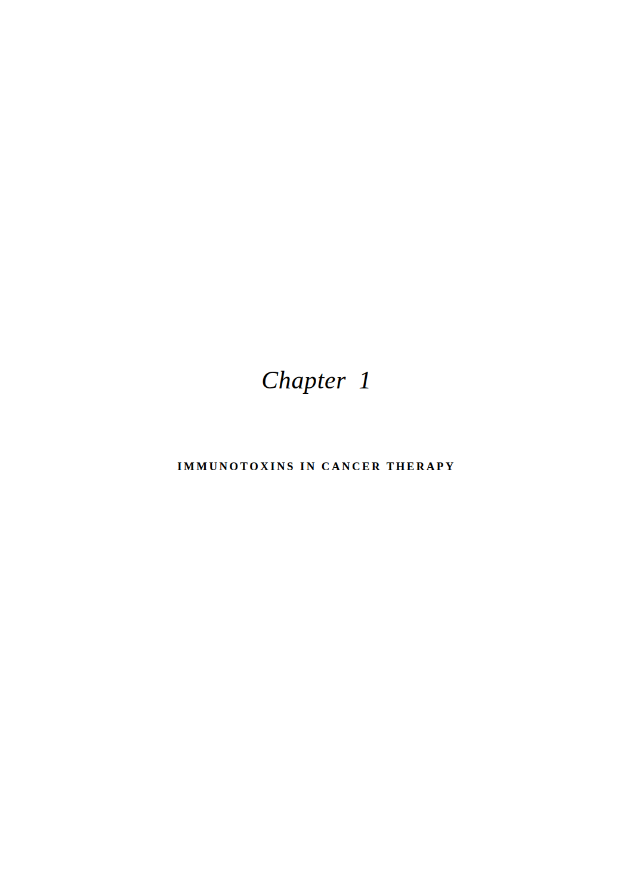Chapter1
Immunotoxins in Cancer Therapy